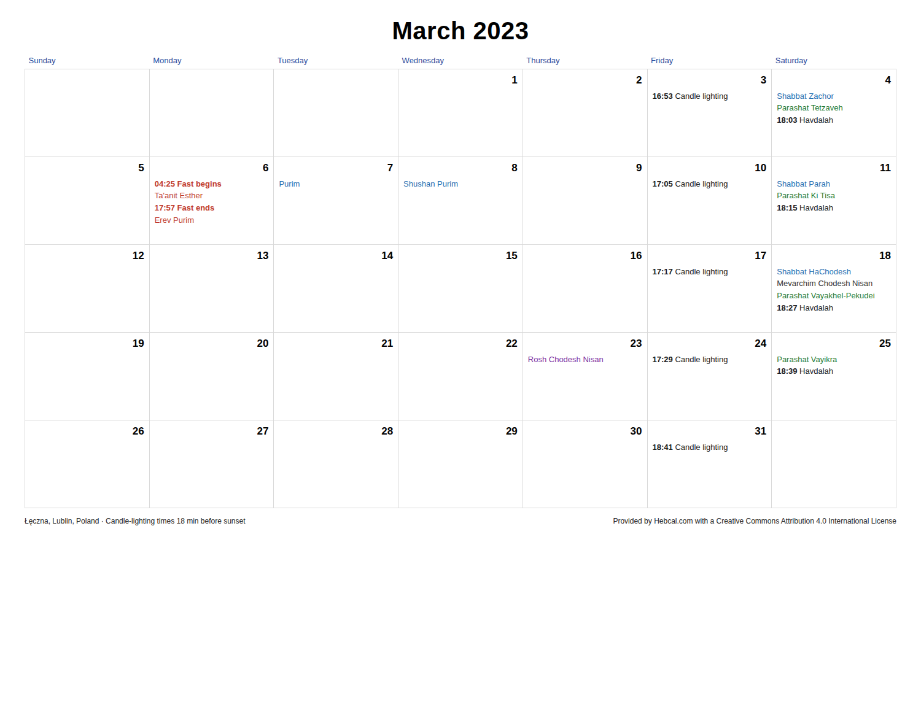March 2023
| Sunday | Monday | Tuesday | Wednesday | Thursday | Friday | Saturday |
| --- | --- | --- | --- | --- | --- | --- |
| | | | 1 | 2 | 3 16:53 Candle lighting | 4 Shabbat Zachor Parashat Tetzaveh 18:03 Havdalah |
| 5 | 6 04:25 Fast begins Ta'anit Esther 17:57 Fast ends Erev Purim | 7 Purim | 8 Shushan Purim | 9 | 10 17:05 Candle lighting | 11 Shabbat Parah Parashat Ki Tisa 18:15 Havdalah |
| 12 | 13 | 14 | 15 | 16 | 17 17:17 Candle lighting | 18 Shabbat HaChodesh Mevarchim Chodesh Nisan Parashat Vayakhel-Pekudei 18:27 Havdalah |
| 19 | 20 | 21 | 22 | 23 Rosh Chodesh Nisan | 24 17:29 Candle lighting | 25 Parashat Vayikra 18:39 Havdalah |
| 26 | 27 | 28 | 29 | 30 | 31 18:41 Candle lighting | |
Łęczna, Lublin, Poland · Candle-lighting times 18 min before sunset
Provided by Hebcal.com with a Creative Commons Attribution 4.0 International License